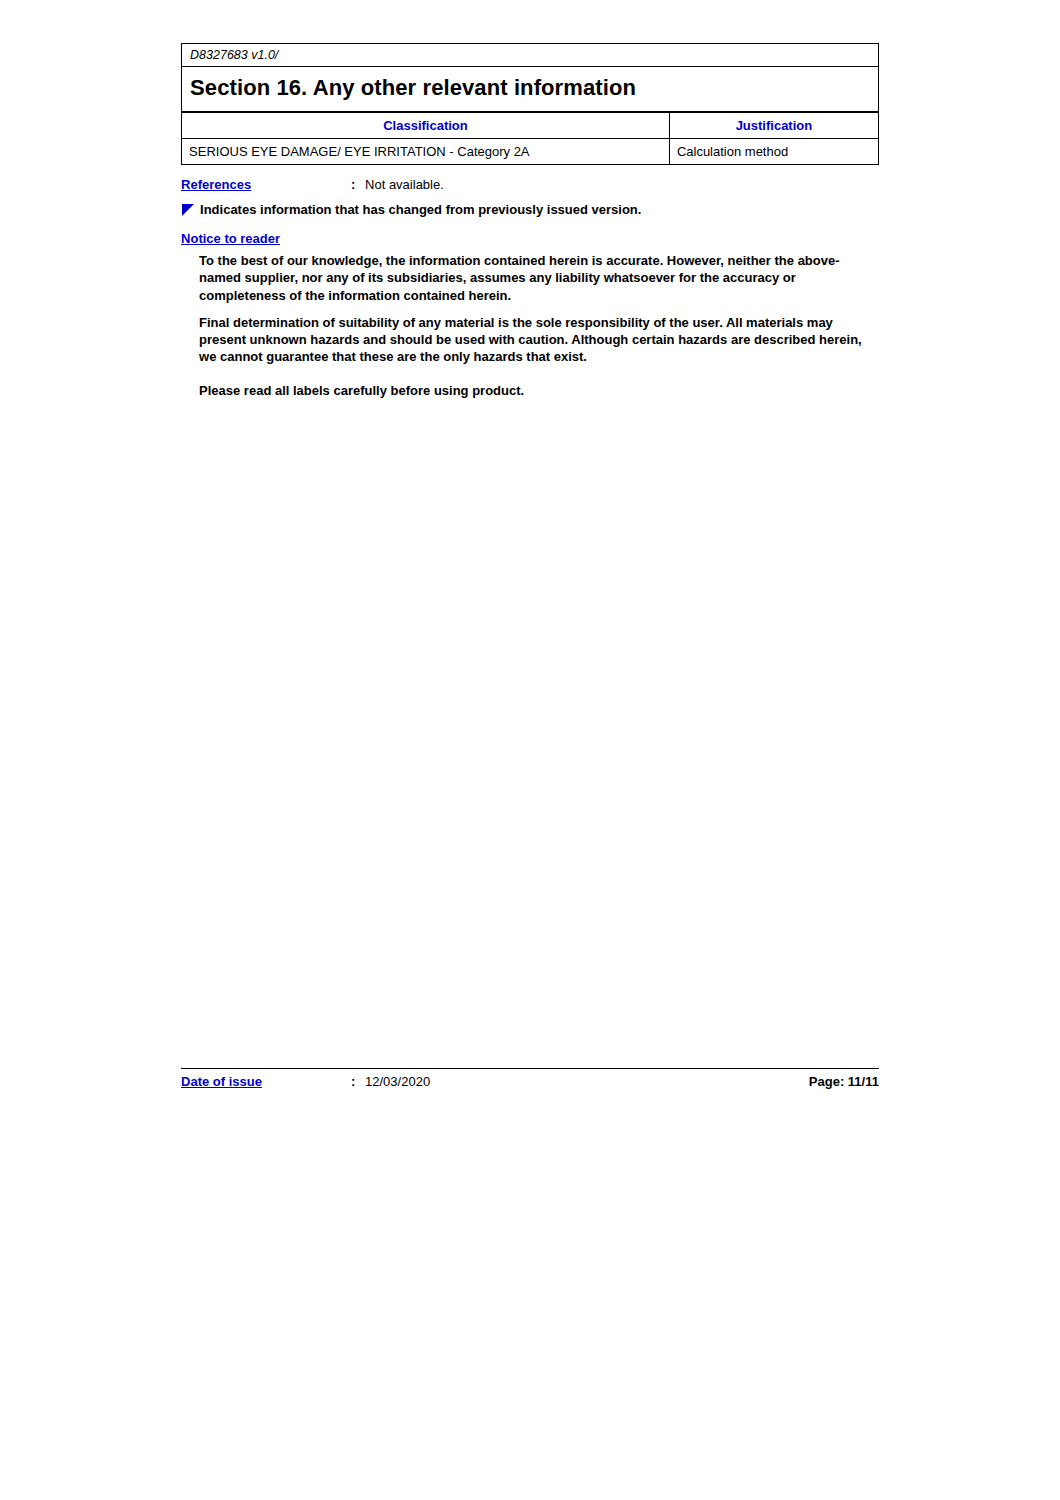D8327683 v1.0/
Section 16. Any other relevant information
| Classification | Justification |
| --- | --- |
| SERIOUS EYE DAMAGE/ EYE IRRITATION - Category 2A | Calculation method |
References
:
Not available.
Indicates information that has changed from previously issued version.
Notice to reader
To the best of our knowledge, the information contained herein is accurate. However, neither the above-named supplier, nor any of its subsidiaries, assumes any liability whatsoever for the accuracy or completeness of the information contained herein.
Final determination of suitability of any material is the sole responsibility of the user. All materials may present unknown hazards and should be used with caution. Although certain hazards are described herein, we cannot guarantee that these are the only hazards that exist.
Please read all labels carefully before using product.
Date of issue
:
12/03/2020
Page: 11/11